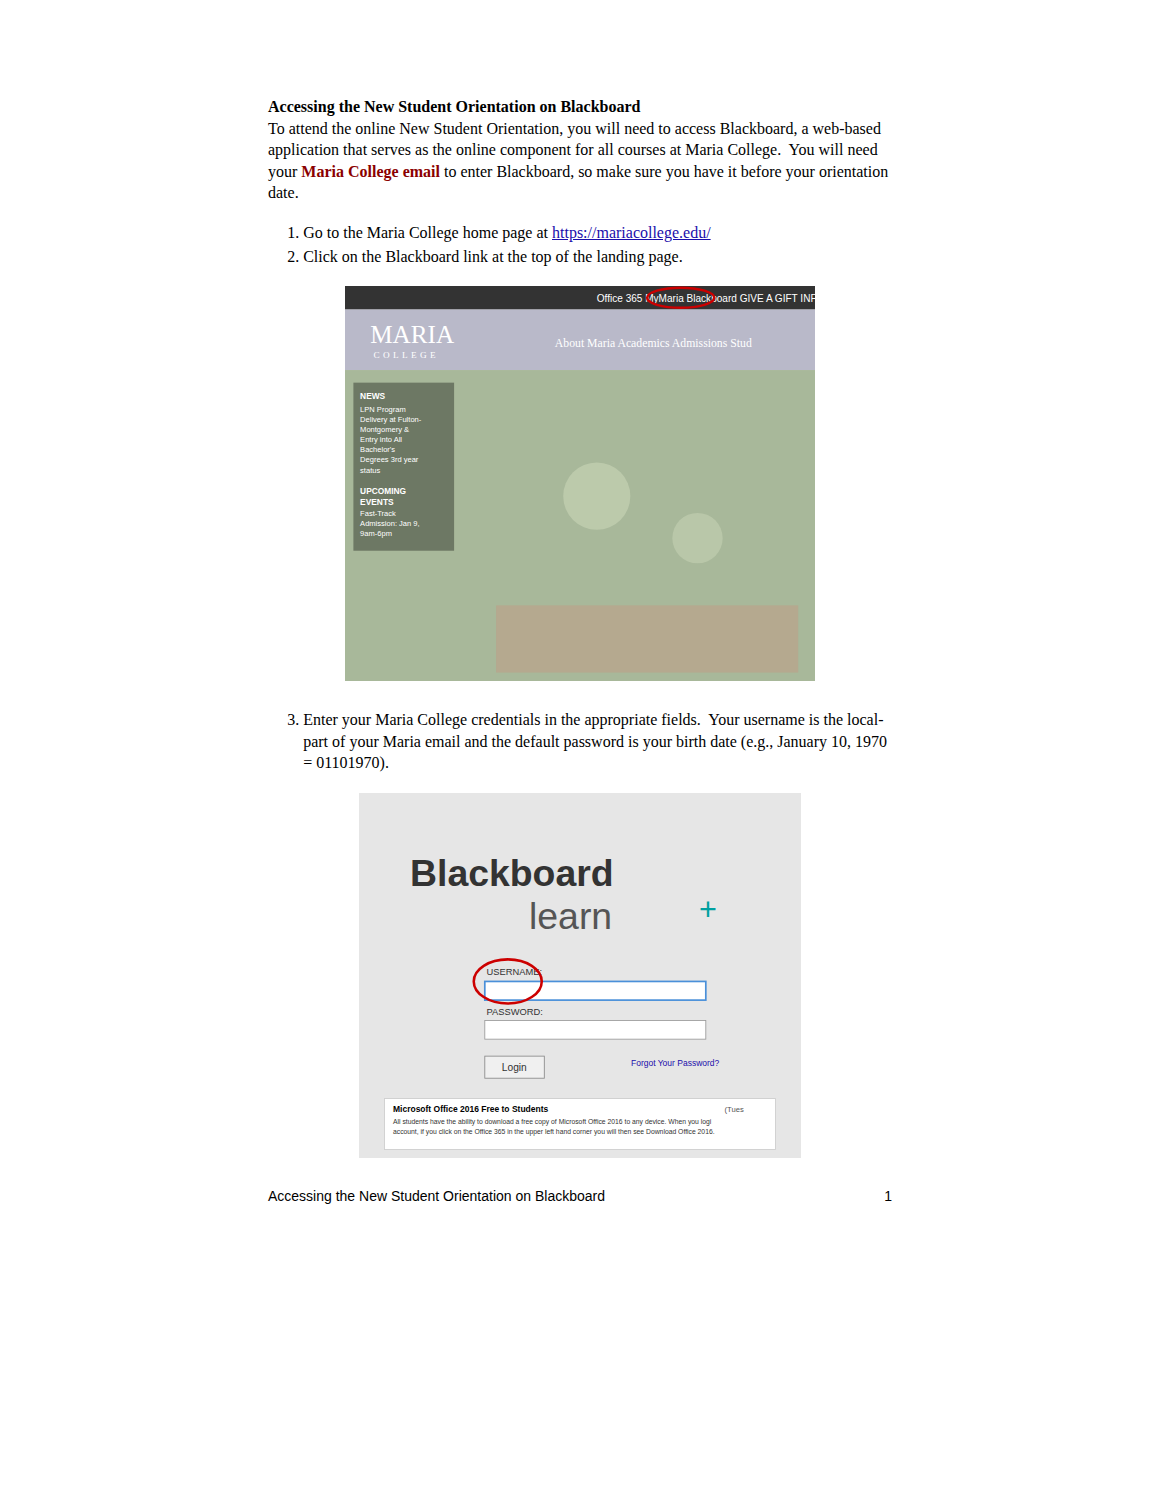Accessing the New Student Orientation on Blackboard
To attend the online New Student Orientation, you will need to access Blackboard, a web-based application that serves as the online component for all courses at Maria College. You will need your Maria College email to enter Blackboard, so make sure you have it before your orientation date.
Go to the Maria College home page at https://mariacollege.edu/
Click on the Blackboard link at the top of the landing page.
Enter your Maria College credentials in the appropriate fields. Your username is the local-part of your Maria email and the default password is your birth date (e.g., January 10, 1970 = 01101970).
Accessing the New Student Orientation on Blackboard 1